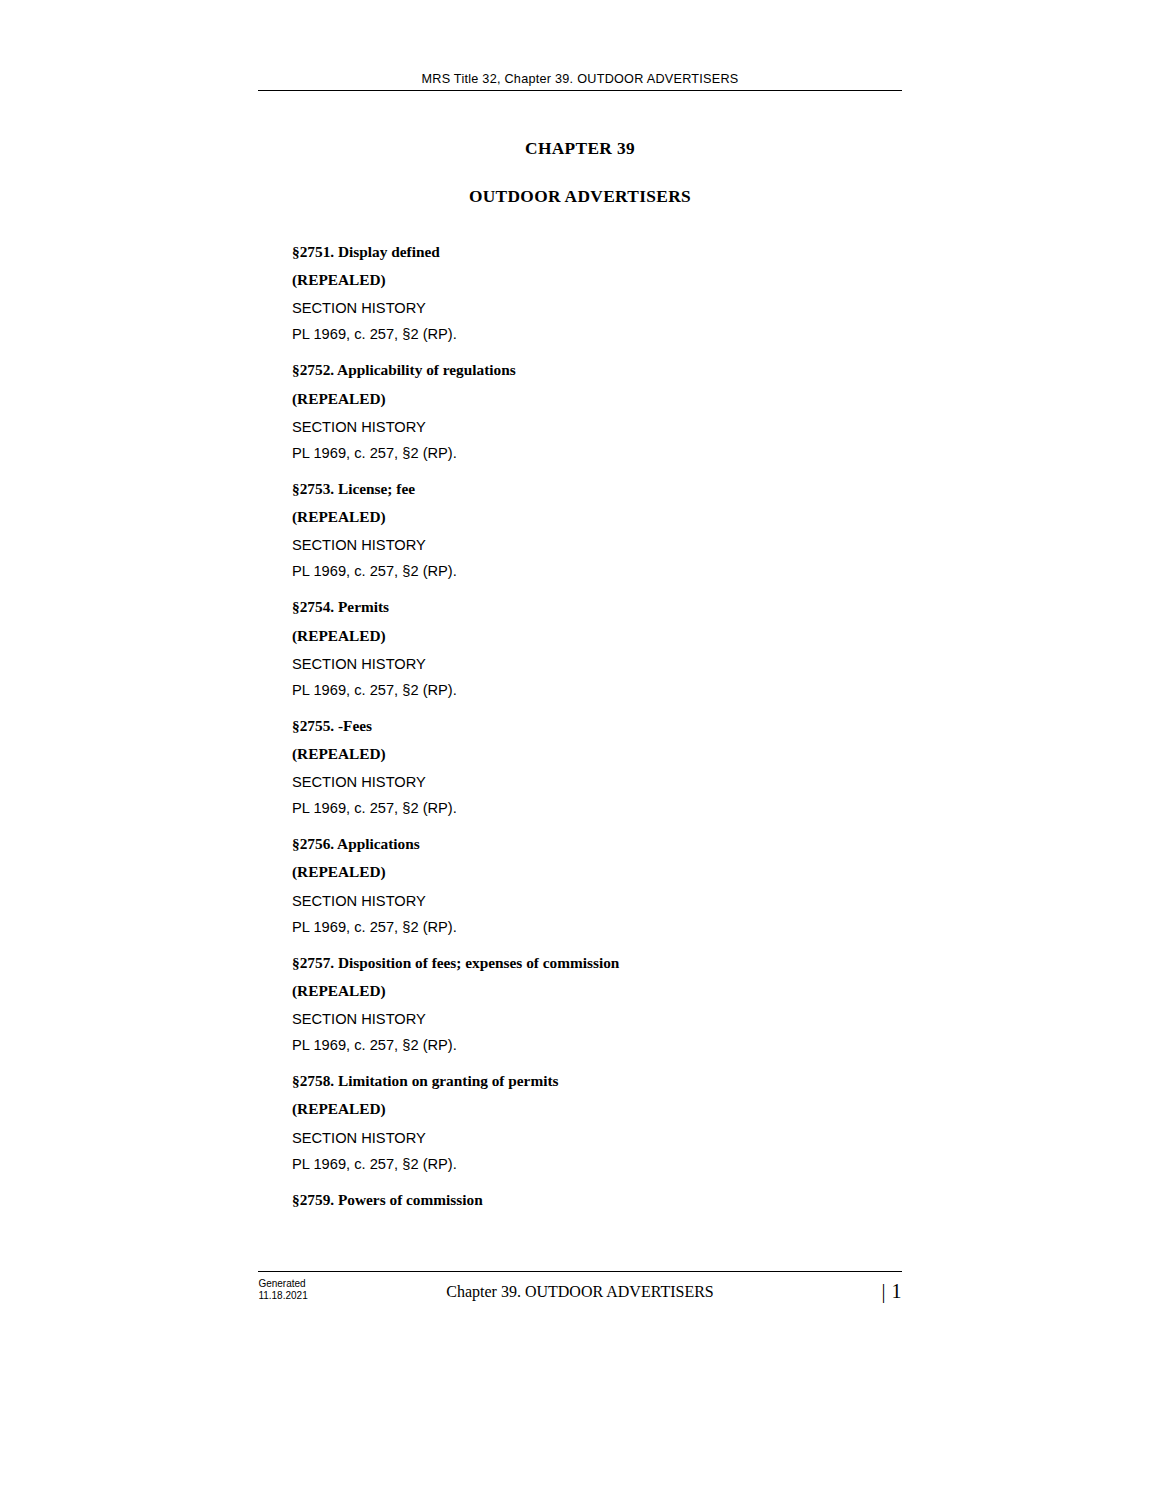MRS Title 32, Chapter 39. OUTDOOR ADVERTISERS
CHAPTER 39
OUTDOOR ADVERTISERS
§2751. Display defined
(REPEALED)
SECTION HISTORY
PL 1969, c. 257, §2 (RP).
§2752. Applicability of regulations
(REPEALED)
SECTION HISTORY
PL 1969, c. 257, §2 (RP).
§2753. License; fee
(REPEALED)
SECTION HISTORY
PL 1969, c. 257, §2 (RP).
§2754. Permits
(REPEALED)
SECTION HISTORY
PL 1969, c. 257, §2 (RP).
§2755. -Fees
(REPEALED)
SECTION HISTORY
PL 1969, c. 257, §2 (RP).
§2756. Applications
(REPEALED)
SECTION HISTORY
PL 1969, c. 257, §2 (RP).
§2757. Disposition of fees; expenses of commission
(REPEALED)
SECTION HISTORY
PL 1969, c. 257, §2 (RP).
§2758. Limitation on granting of permits
(REPEALED)
SECTION HISTORY
PL 1969, c. 257, §2 (RP).
§2759. Powers of commission
Generated
11.18.2021
Chapter 39. OUTDOOR ADVERTISERS
|1